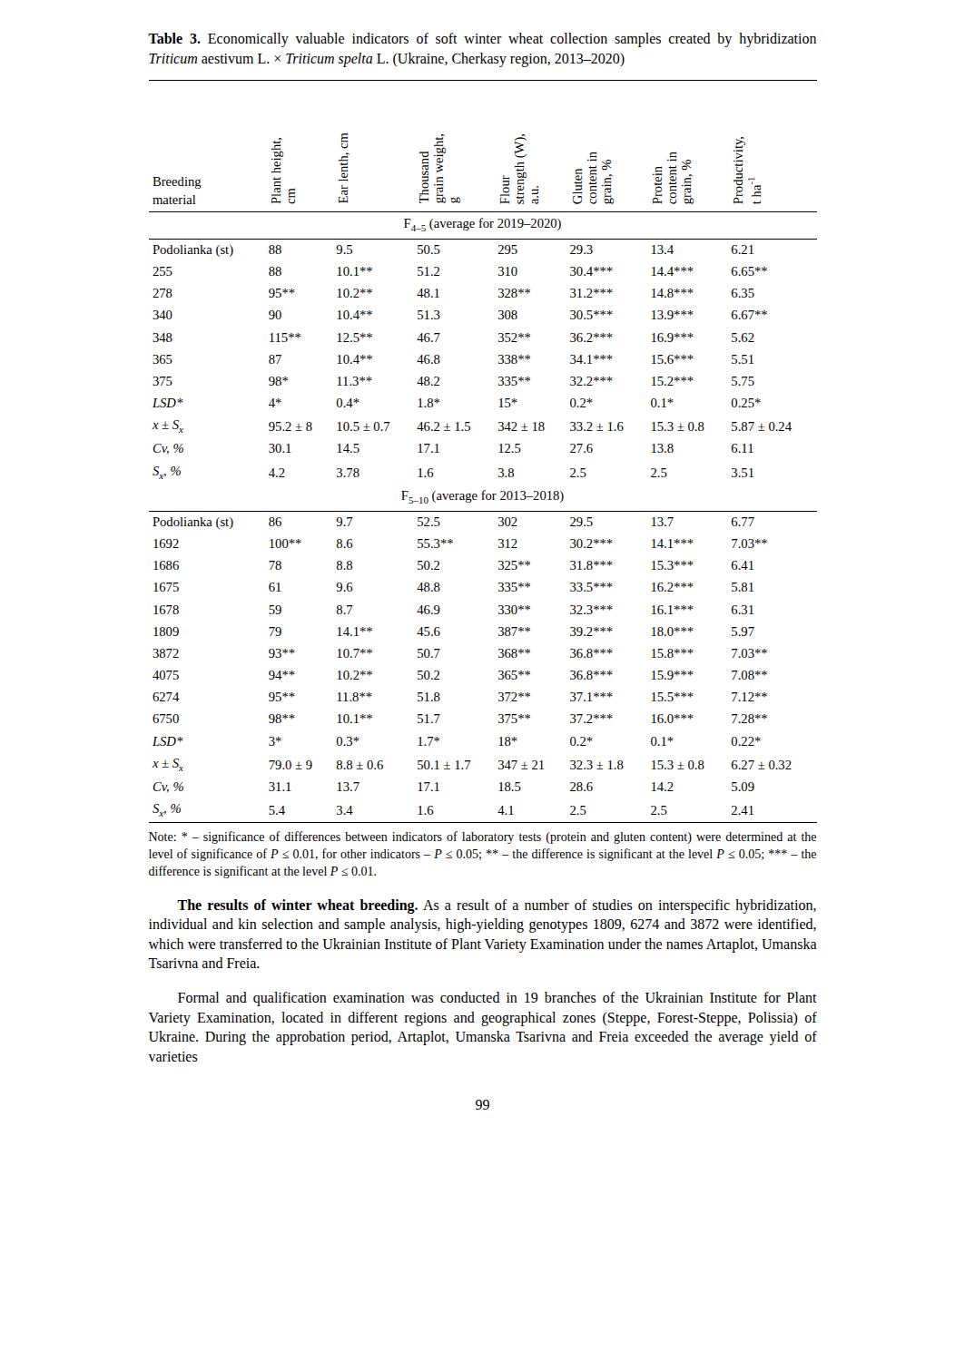Table 3. Economically valuable indicators of soft winter wheat collection samples created by hybridization Triticum aestivum L. × Triticum spelta L. (Ukraine, Cherkasy region, 2013–2020)
| Breeding material | Plant height, cm | Ear lenth, cm | Thousand grain weight, g | Flour strength (W), a.u. | Gluten content in grain, % | Protein content in grain, % | Productivity, t ha -1 |
| --- | --- | --- | --- | --- | --- | --- | --- |
| F 4–5 (average for 2019–2020) |
| Podolianka (st) | 88 | 9.5 | 50.5 | 295 | 29.3 | 13.4 | 6.21 |
| 255 | 88 | 10.1** | 51.2 | 310 | 30.4*** | 14.4*** | 6.65** |
| 278 | 95** | 10.2** | 48.1 | 328** | 31.2*** | 14.8*** | 6.35 |
| 340 | 90 | 10.4** | 51.3 | 308 | 30.5*** | 13.9*** | 6.67** |
| 348 | 115** | 12.5** | 46.7 | 352** | 36.2*** | 16.9*** | 5.62 |
| 365 | 87 | 10.4** | 46.8 | 338** | 34.1*** | 15.6*** | 5.51 |
| 375 | 98* | 11.3** | 48.2 | 335** | 32.2*** | 15.2*** | 5.75 |
| LSD* | 4* | 0.4* | 1.8* | 15* | 0.2* | 0.1* | 0.25* |
| x ± S x | 95.2 ± 8 | 10.5 ± 0.7 | 46.2 ± 1.5 | 342 ± 18 | 33.2 ± 1.6 | 15.3 ± 0.8 | 5.87 ± 0.24 |
| Cv, % | 30.1 | 14.5 | 17.1 | 12.5 | 27.6 | 13.8 | 6.11 |
| S x , % | 4.2 | 3.78 | 1.6 | 3.8 | 2.5 | 2.5 | 3.51 |
| F 5–10 (average for 2013–2018) |
| Podolianka (st) | 86 | 9.7 | 52.5 | 302 | 29.5 | 13.7 | 6.77 |
| 1692 | 100** | 8.6 | 55.3** | 312 | 30.2*** | 14.1*** | 7.03** |
| 1686 | 78 | 8.8 | 50.2 | 325** | 31.8*** | 15.3*** | 6.41 |
| 1675 | 61 | 9.6 | 48.8 | 335** | 33.5*** | 16.2*** | 5.81 |
| 1678 | 59 | 8.7 | 46.9 | 330** | 32.3*** | 16.1*** | 6.31 |
| 1809 | 79 | 14.1** | 45.6 | 387** | 39.2*** | 18.0*** | 5.97 |
| 3872 | 93** | 10.7** | 50.7 | 368** | 36.8*** | 15.8*** | 7.03** |
| 4075 | 94** | 10.2** | 50.2 | 365** | 36.8*** | 15.9*** | 7.08** |
| 6274 | 95** | 11.8** | 51.8 | 372** | 37.1*** | 15.5*** | 7.12** |
| 6750 | 98** | 10.1** | 51.7 | 375** | 37.2*** | 16.0*** | 7.28** |
| LSD* | 3* | 0.3* | 1.7* | 18* | 0.2* | 0.1* | 0.22* |
| x ± S x | 79.0 ± 9 | 8.8 ± 0.6 | 50.1 ± 1.7 | 347 ± 21 | 32.3 ± 1.8 | 15.3 ± 0.8 | 6.27 ± 0.32 |
| Cv, % | 31.1 | 13.7 | 17.1 | 18.5 | 28.6 | 14.2 | 5.09 |
| S x , % | 5.4 | 3.4 | 1.6 | 4.1 | 2.5 | 2.5 | 2.41 |
Note: * – significance of differences between indicators of laboratory tests (protein and gluten content) were determined at the level of significance of P ≤ 0.01, for other indicators – P ≤ 0.05; ** – the difference is significant at the level P ≤ 0.05; *** – the difference is significant at the level P ≤ 0.01.
The results of winter wheat breeding. As a result of a number of studies on interspecific hybridization, individual and kin selection and sample analysis, high-yielding genotypes 1809, 6274 and 3872 were identified, which were transferred to the Ukrainian Institute of Plant Variety Examination under the names Artaplot, Umanska Tsarivna and Freia.
Formal and qualification examination was conducted in 19 branches of the Ukrainian Institute for Plant Variety Examination, located in different regions and geographical zones (Steppe, Forest-Steppe, Polissia) of Ukraine. During the approbation period, Artaplot, Umanska Tsarivna and Freia exceeded the average yield of varieties
99